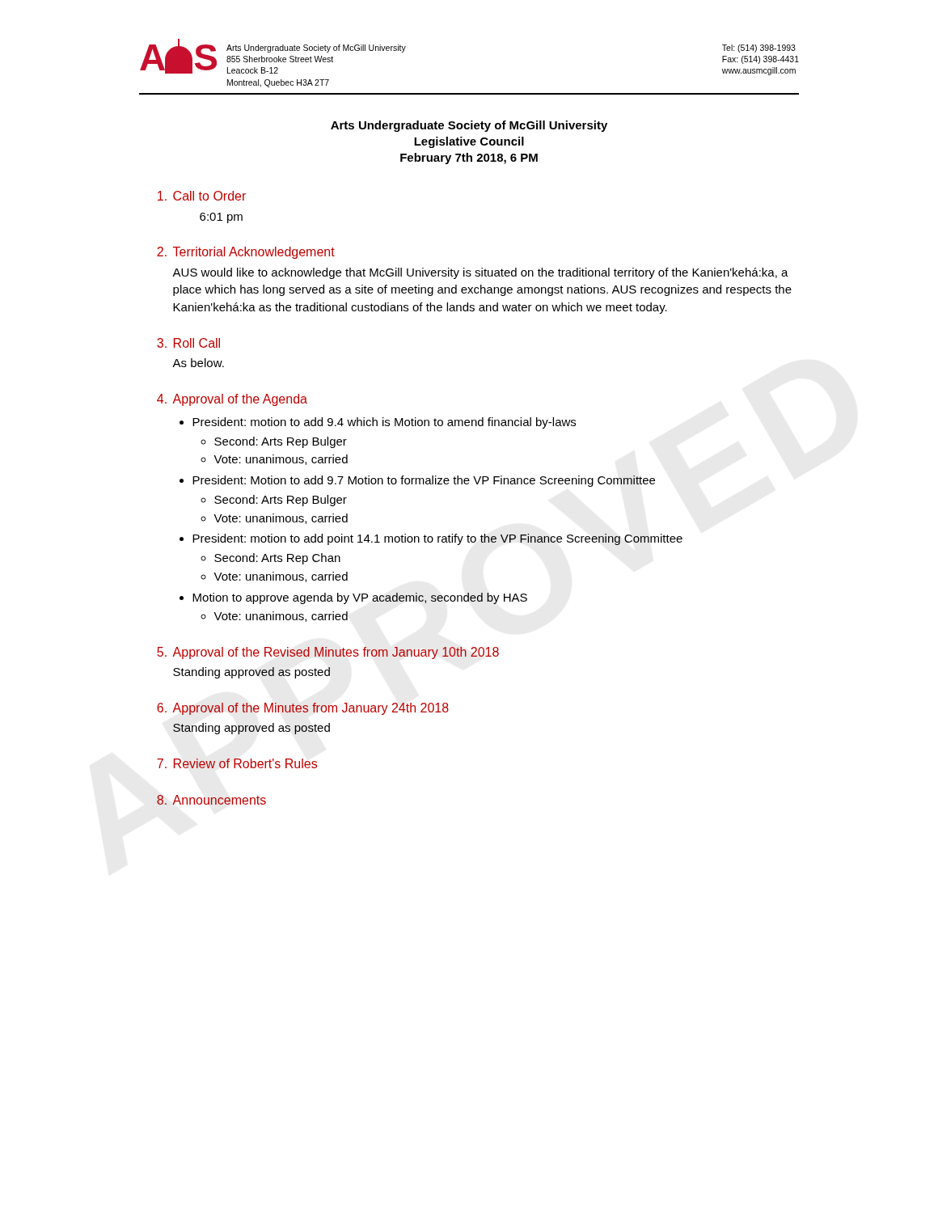APPROVED
A S
Arts Undergraduate Society of McGill University
855 Sherbrooke Street West
Leacock B-12
Montreal, Quebec H3A 2T7
Tel: (514) 398-1993
Fax: (514) 398-4431
www.ausmcgill.com
Arts Undergraduate Society of McGill University
Legislative Council
February 7th 2018, 6 PM
1. Call to Order
6:01 pm
2. Territorial Acknowledgement
AUS would like to acknowledge that McGill University is situated on the traditional territory of the Kanien'kehá:ka, a place which has long served as a site of meeting and exchange amongst nations. AUS recognizes and respects the Kanien'kehá:ka as the traditional custodians of the lands and water on which we meet today.
3. Roll Call
As below.
4. Approval of the Agenda
President: motion to add 9.4 which is Motion to amend financial by-laws
Second: Arts Rep Bulger
Vote: unanimous, carried
President: Motion to add 9.7 Motion to formalize the VP Finance Screening Committee
Second: Arts Rep Bulger
Vote: unanimous, carried
President: motion to add point 14.1 motion to ratify to the VP Finance Screening Committee
Second: Arts Rep Chan
Vote: unanimous, carried
Motion to approve agenda by VP academic, seconded by HAS
Vote: unanimous, carried
5. Approval of the Revised Minutes from January 10th 2018
Standing approved as posted
6. Approval of the Minutes from January 24th 2018
Standing approved as posted
7. Review of Robert's Rules
8. Announcements